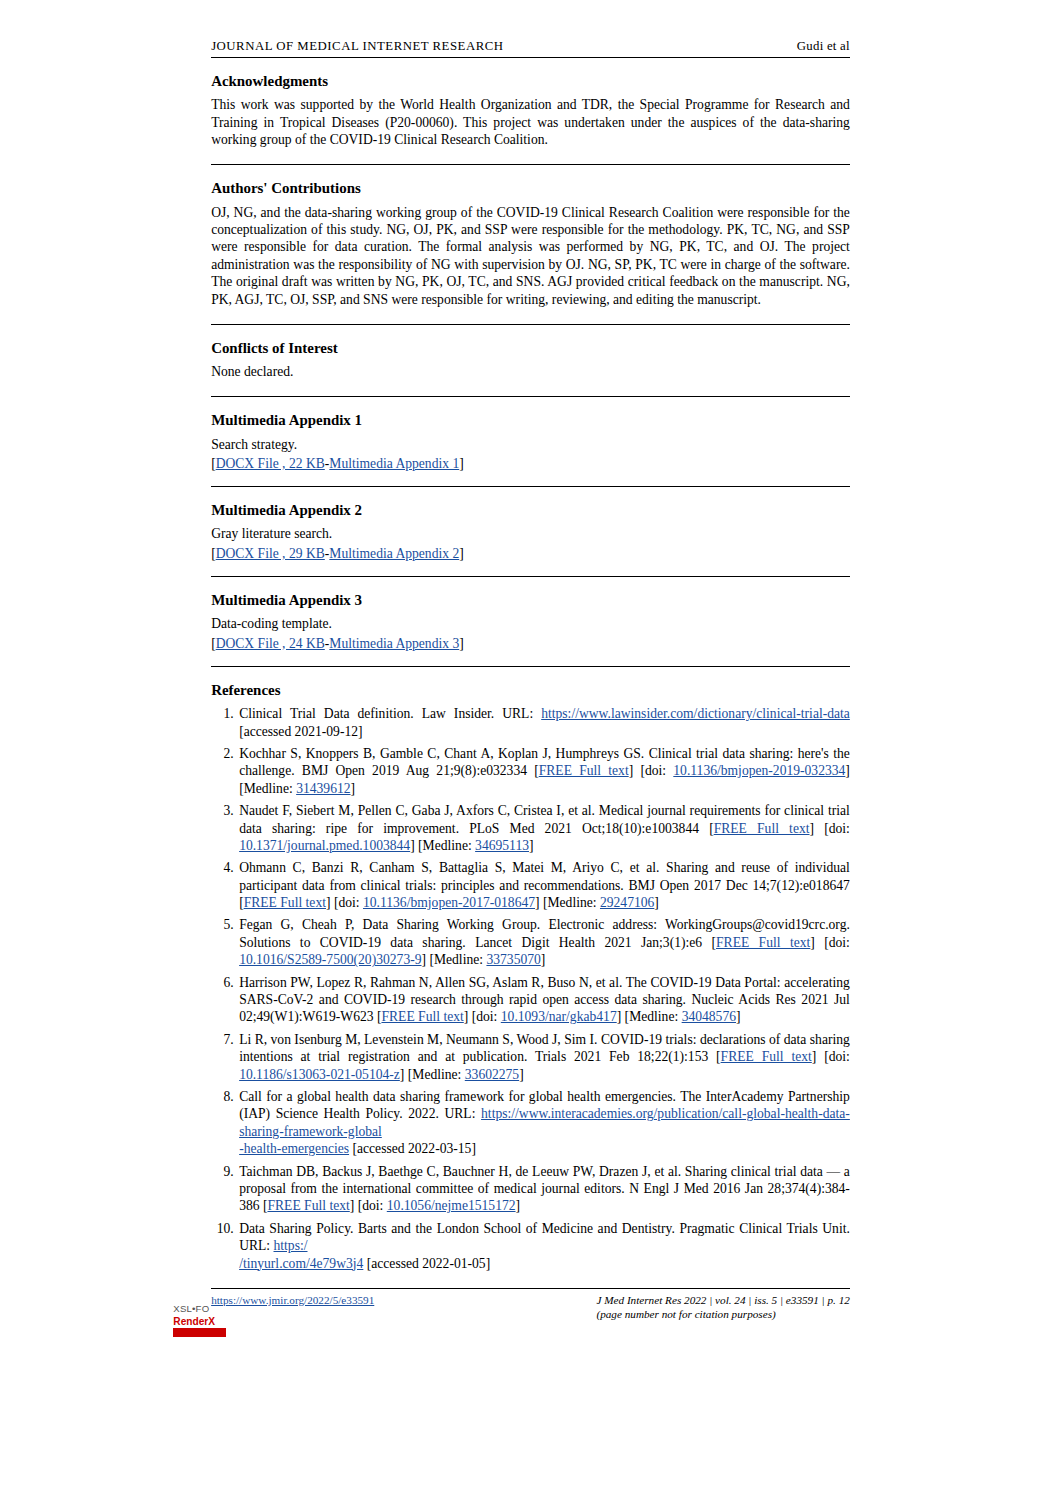Journal of Medical Internet Research Gudi et al
Acknowledgments
This work was supported by the World Health Organization and TDR, the Special Programme for Research and Training in Tropical Diseases (P20-00060). This project was undertaken under the auspices of the data-sharing working group of the COVID-19 Clinical Research Coalition.
Authors' Contributions
OJ, NG, and the data-sharing working group of the COVID-19 Clinical Research Coalition were responsible for the conceptualization of this study. NG, OJ, PK, and SSP were responsible for the methodology. PK, TC, NG, and SSP were responsible for data curation. The formal analysis was performed by NG, PK, TC, and OJ. The project administration was the responsibility of NG with supervision by OJ. NG, SP, PK, TC were in charge of the software. The original draft was written by NG, PK, OJ, TC, and SNS. AGJ provided critical feedback on the manuscript. NG, PK, AGJ, TC, OJ, SSP, and SNS were responsible for writing, reviewing, and editing the manuscript.
Conflicts of Interest
None declared.
Multimedia Appendix 1
Search strategy.
[DOCX File , 22 KB-Multimedia Appendix 1]
Multimedia Appendix 2
Gray literature search.
[DOCX File , 29 KB-Multimedia Appendix 2]
Multimedia Appendix 3
Data-coding template.
[DOCX File , 24 KB-Multimedia Appendix 3]
References
Clinical Trial Data definition. Law Insider. URL: https://www.lawinsider.com/dictionary/clinical-trial-data [accessed 2021-09-12]
Kochhar S, Knoppers B, Gamble C, Chant A, Koplan J, Humphreys GS. Clinical trial data sharing: here's the challenge. BMJ Open 2019 Aug 21;9(8):e032334 [FREE Full text] [doi: 10.1136/bmjopen-2019-032334] [Medline: 31439612]
Naudet F, Siebert M, Pellen C, Gaba J, Axfors C, Cristea I, et al. Medical journal requirements for clinical trial data sharing: ripe for improvement. PLoS Med 2021 Oct;18(10):e1003844 [FREE Full text] [doi: 10.1371/journal.pmed.1003844] [Medline: 34695113]
Ohmann C, Banzi R, Canham S, Battaglia S, Matei M, Ariyo C, et al. Sharing and reuse of individual participant data from clinical trials: principles and recommendations. BMJ Open 2017 Dec 14;7(12):e018647 [FREE Full text] [doi: 10.1136/bmjopen-2017-018647] [Medline: 29247106]
Fegan G, Cheah P, Data Sharing Working Group. Electronic address: WorkingGroups@covid19crc.org. Solutions to COVID-19 data sharing. Lancet Digit Health 2021 Jan;3(1):e6 [FREE Full text] [doi: 10.1016/S2589-7500(20)30273-9] [Medline: 33735070]
Harrison PW, Lopez R, Rahman N, Allen SG, Aslam R, Buso N, et al. The COVID-19 Data Portal: accelerating SARS-CoV-2 and COVID-19 research through rapid open access data sharing. Nucleic Acids Res 2021 Jul 02;49(W1):W619-W623 [FREE Full text] [doi: 10.1093/nar/gkab417] [Medline: 34048576]
Li R, von Isenburg M, Levenstein M, Neumann S, Wood J, Sim I. COVID-19 trials: declarations of data sharing intentions at trial registration and at publication. Trials 2021 Feb 18;22(1):153 [FREE Full text] [doi: 10.1186/s13063-021-05104-z] [Medline: 33602275]
Call for a global health data sharing framework for global health emergencies. The InterAcademy Partnership (IAP) Science Health Policy. 2022. URL: https://www.interacademies.org/publication/call-global-health-data-sharing-framework-global
-health-emergencies [accessed 2022-03-15]
Taichman DB, Backus J, Baethge C, Bauchner H, de Leeuw PW, Drazen J, et al. Sharing clinical trial data — a proposal from the international committee of medical journal editors. N Engl J Med 2016 Jan 28;374(4):384-386 [FREE Full text] [doi: 10.1056/nejme1515172]
Data Sharing Policy. Barts and the London School of Medicine and Dentistry. Pragmatic Clinical Trials Unit. URL: https:/
/tinyurl.com/4e79w3j4 [accessed 2022-01-05]
https://www.jmir.org/2022/5/e33591
J Med Internet Res 2022 | vol. 24 | iss. 5 | e33591 | p. 12
(page number not for citation purposes)
XSL•FO
RenderX